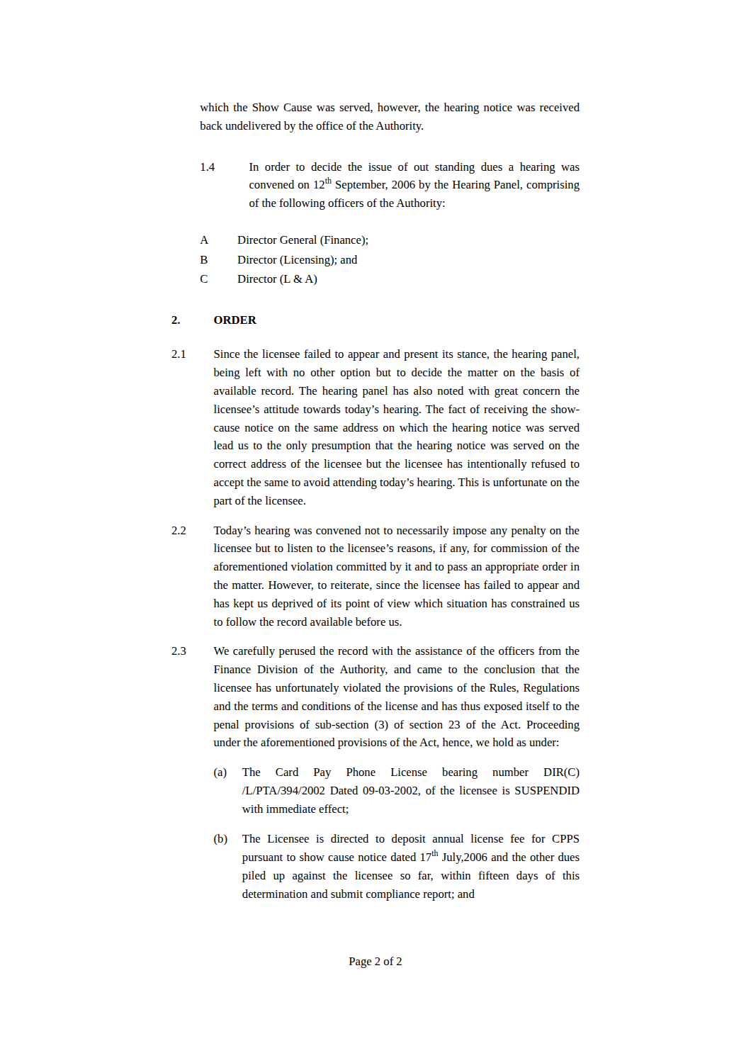which the Show Cause was served, however, the hearing notice was received back undelivered by the office of the Authority.
1.4 In order to decide the issue of out standing dues a hearing was convened on 12th September, 2006 by the Hearing Panel, comprising of the following officers of the Authority:
ADirector General (Finance);
BDirector (Licensing); and
CDirector (L & A)
2. ORDER
2.1 Since the licensee failed to appear and present its stance, the hearing panel, being left with no other option but to decide the matter on the basis of available record. The hearing panel has also noted with great concern the licensee’s attitude towards today’s hearing. The fact of receiving the show-cause notice on the same address on which the hearing notice was served lead us to the only presumption that the hearing notice was served on the correct address of the licensee but the licensee has intentionally refused to accept the same to avoid attending today’s hearing. This is unfortunate on the part of the licensee.
2.2 Today’s hearing was convened not to necessarily impose any penalty on the licensee but to listen to the licensee’s reasons, if any, for commission of the aforementioned violation committed by it and to pass an appropriate order in the matter. However, to reiterate, since the licensee has failed to appear and has kept us deprived of its point of view which situation has constrained us to follow the record available before us.
2.3 We carefully perused the record with the assistance of the officers from the Finance Division of the Authority, and came to the conclusion that the licensee has unfortunately violated the provisions of the Rules, Regulations and the terms and conditions of the license and has thus exposed itself to the penal provisions of sub-section (3) of section 23 of the Act. Proceeding under the aforementioned provisions of the Act, hence, we hold as under:
(a) The Card Pay Phone License bearing number DIR(C) /L/PTA/394/2002 Dated 09-03-2002, of the licensee is SUSPENDID with immediate effect;
(b) The Licensee is directed to deposit annual license fee for CPPS pursuant to show cause notice dated 17th July,2006 and the other dues piled up against the licensee so far, within fifteen days of this determination and submit compliance report; and
Page 2 of 2